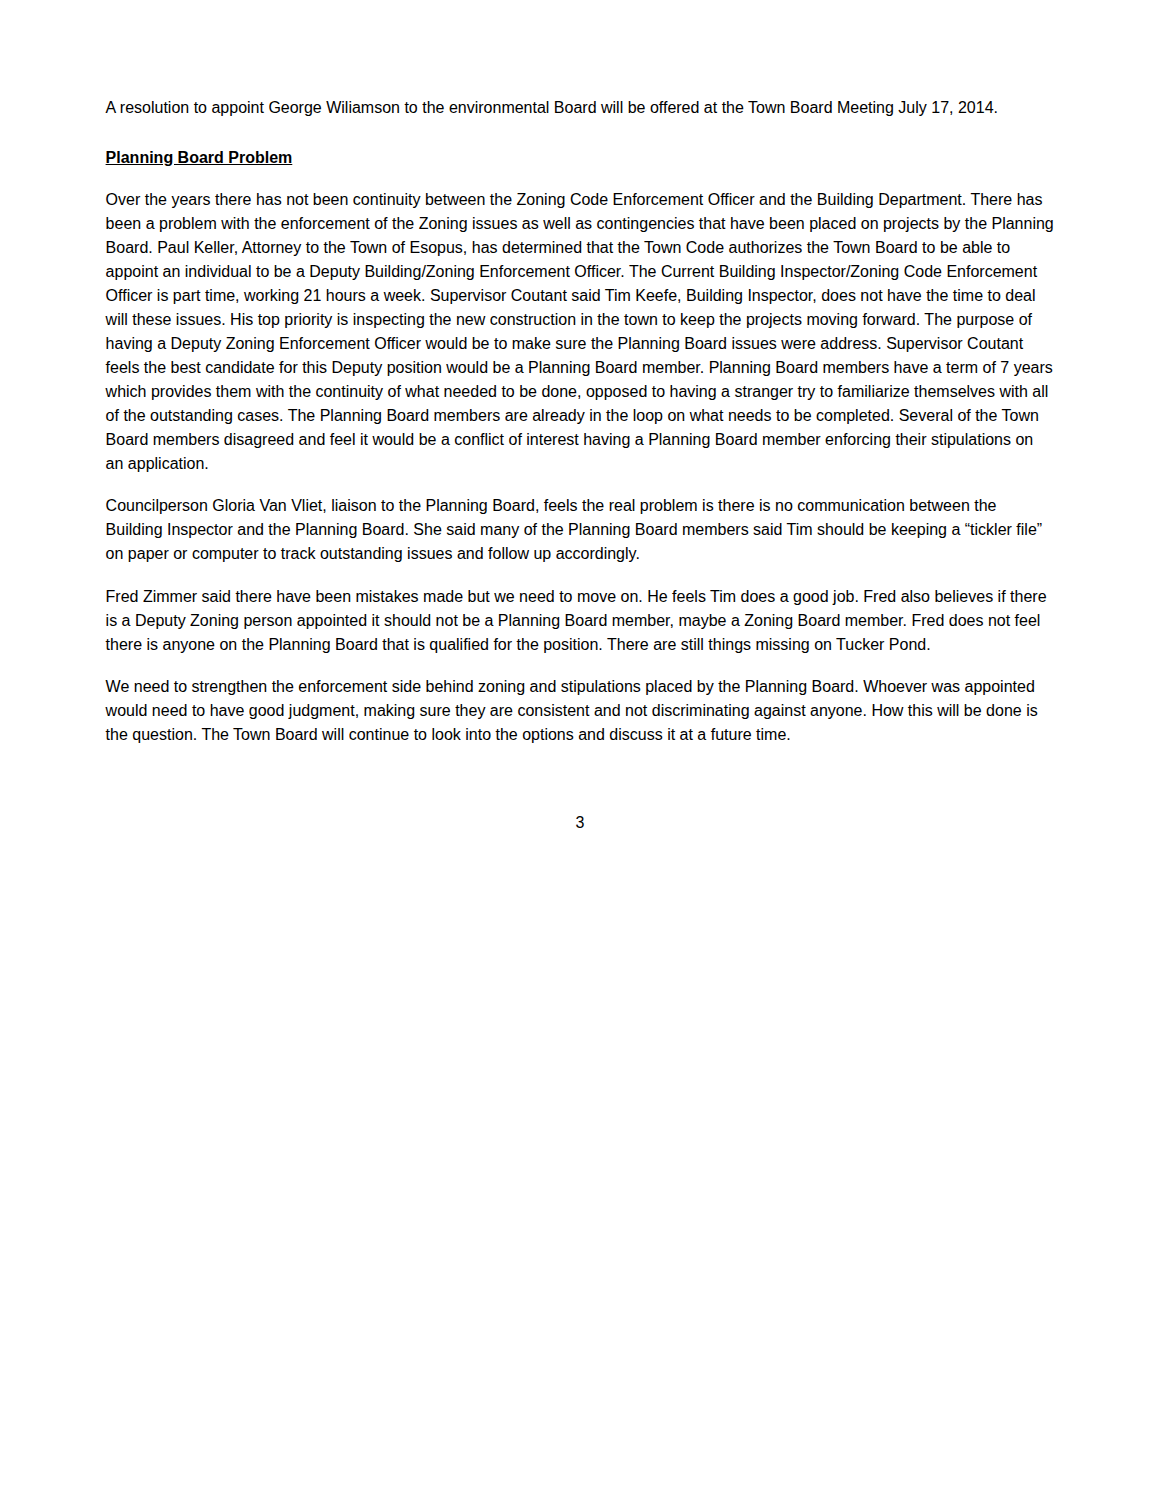A resolution to appoint George Wiliamson to the environmental Board will be offered at the Town Board Meeting July 17, 2014.
Planning Board Problem
Over the years there has not been continuity between the Zoning Code Enforcement Officer and the Building Department. There has been a problem with the enforcement of the Zoning issues as well as contingencies that have been placed on projects by the Planning Board. Paul Keller, Attorney to the Town of Esopus, has determined that the Town Code authorizes the Town Board to be able to appoint an individual to be a Deputy Building/Zoning Enforcement Officer. The Current Building Inspector/Zoning Code Enforcement Officer is part time, working 21 hours a week. Supervisor Coutant said Tim Keefe, Building Inspector, does not have the time to deal will these issues. His top priority is inspecting the new construction in the town to keep the projects moving forward. The purpose of having a Deputy Zoning Enforcement Officer would be to make sure the Planning Board issues were address. Supervisor Coutant feels the best candidate for this Deputy position would be a Planning Board member. Planning Board members have a term of 7 years which provides them with the continuity of what needed to be done, opposed to having a stranger try to familiarize themselves with all of the outstanding cases. The Planning Board members are already in the loop on what needs to be completed. Several of the Town Board members disagreed and feel it would be a conflict of interest having a Planning Board member enforcing their stipulations on an application.
Councilperson Gloria Van Vliet, liaison to the Planning Board, feels the real problem is there is no communication between the Building Inspector and the Planning Board. She said many of the Planning Board members said Tim should be keeping a “tickler file” on paper or computer to track outstanding issues and follow up accordingly.
Fred Zimmer said there have been mistakes made but we need to move on. He feels Tim does a good job. Fred also believes if there is a Deputy Zoning person appointed it should not be a Planning Board member, maybe a Zoning Board member. Fred does not feel there is anyone on the Planning Board that is qualified for the position. There are still things missing on Tucker Pond.
We need to strengthen the enforcement side behind zoning and stipulations placed by the Planning Board. Whoever was appointed would need to have good judgment, making sure they are consistent and not discriminating against anyone. How this will be done is the question. The Town Board will continue to look into the options and discuss it at a future time.
3